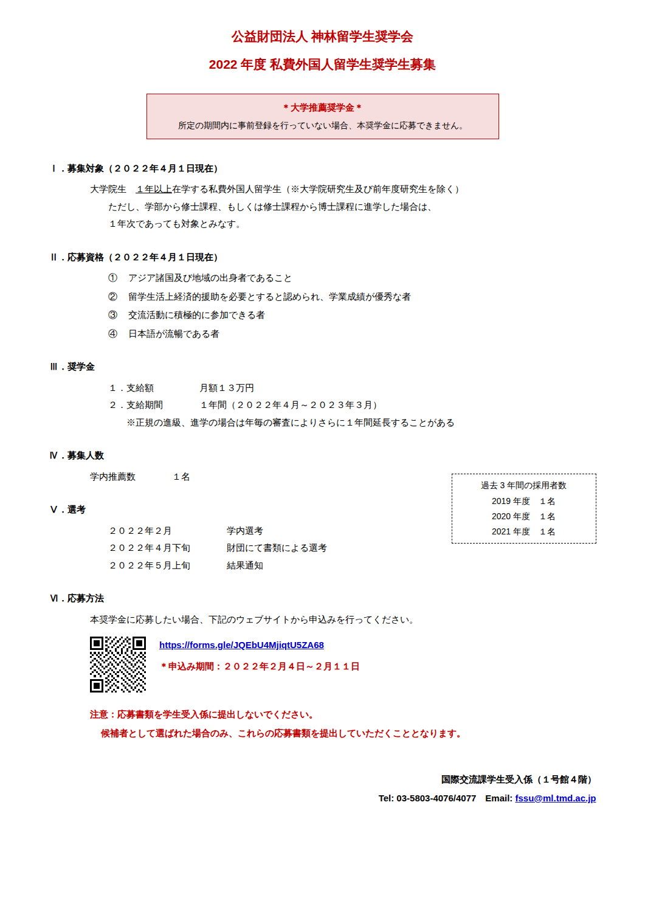公益財団法人 神林留学生奨学会
2022 年度 私費外国人留学生奨学生募集
＊大学推薦奨学金＊
所定の期間内に事前登録を行っていない場合、本奨学金に応募できません。
Ⅰ．募集対象（２０２２年４月１日現在）
大学院生　１年以上在学する私費外国人留学生（※大学院研究生及び前年度研究生を除く）
ただし、学部から修士課程、もしくは修士課程から博士課程に進学した場合は、
１年次であっても対象とみなす。
Ⅱ．応募資格（２０２２年４月１日現在）
①アジア諸国及び地域の出身者であること
②留学生活上経済的援助を必要とすると認められ、学業成績が優秀な者
③交流活動に積極的に参加できる者
④日本語が流暢である者
Ⅲ．奨学金
１．支給額　　　　　月額１３万円
２．支給期間　　　　１年間（２０２２年４月～２０２３年３月）
※正規の進級、進学の場合は年毎の審査によりさらに１年間延長することがある
Ⅳ．募集人数
学内推薦数　　　　１名
Ⅴ．選考
２０２２年２月 学内選考
２０２２年４月下旬 財団にて書類による選考
２０２２年５月上旬 結果通知
過去 3 年間の採用者数
2019 年度　１名
2020 年度　１名
2021 年度　１名
Ⅵ．応募方法
本奨学金に応募したい場合、下記のウェブサイトから申込みを行ってください。
https://forms.gle/JQEbU4MjiqtU5ZA68
＊申込み期間：２０２２年２月４日～２月１１日
注意：応募書類を学生受入係に提出しないでください。 候補者として選ばれた場合のみ、これらの応募書類を提出していただくこととなります。
国際交流課学生受入係（１号館４階）
Tel: 03-5803-4076/4077　Email: fssu@ml.tmd.ac.jp